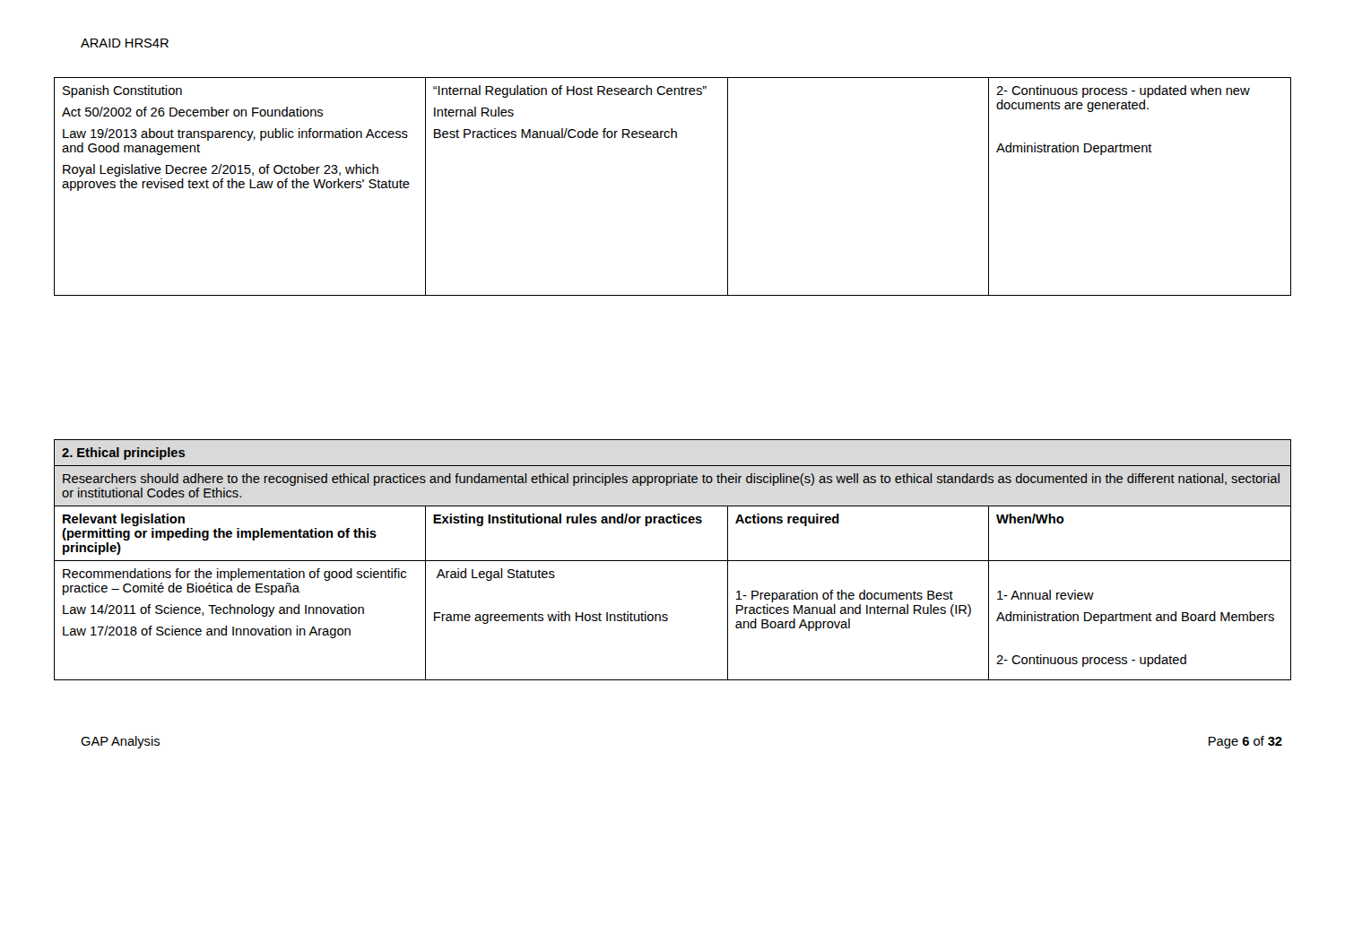ARAID HRS4R
| Spanish Constitution Act 50/2002 of 26 December on Foundations Law 19/2013 about transparency, public information Access and Good management Royal Legislative Decree 2/2015, of October 23, which approves the revised text of the Law of the Workers' Statute | “Internal Regulation of Host Research Centres” Internal Rules Best Practices Manual/Code for Research | | 2- Continuous process - updated when new documents are generated. Administration Department |
| 2. Ethical principles |
| Researchers should adhere to the recognised ethical practices and fundamental ethical principles appropriate to their discipline(s) as well as to ethical standards as documented in the different national, sectorial or institutional Codes of Ethics. |
| Relevant legislation (permitting or impeding the implementation of this principle) | Existing Institutional rules and/or practices | Actions required | When/Who |
| Recommendations for the implementation of good scientific practice – Comité de Bioética de España Law 14/2011 of Science, Technology and Innovation Law 17/2018 of Science and Innovation in Aragon | Araid Legal Statutes Frame agreements with Host Institutions | 1- Preparation of the documents Best Practices Manual and Internal Rules (IR) and Board Approval | 1- Annual review Administration Department and Board Members 2- Continuous process - updated |
GAP Analysis
Page 6 of 32